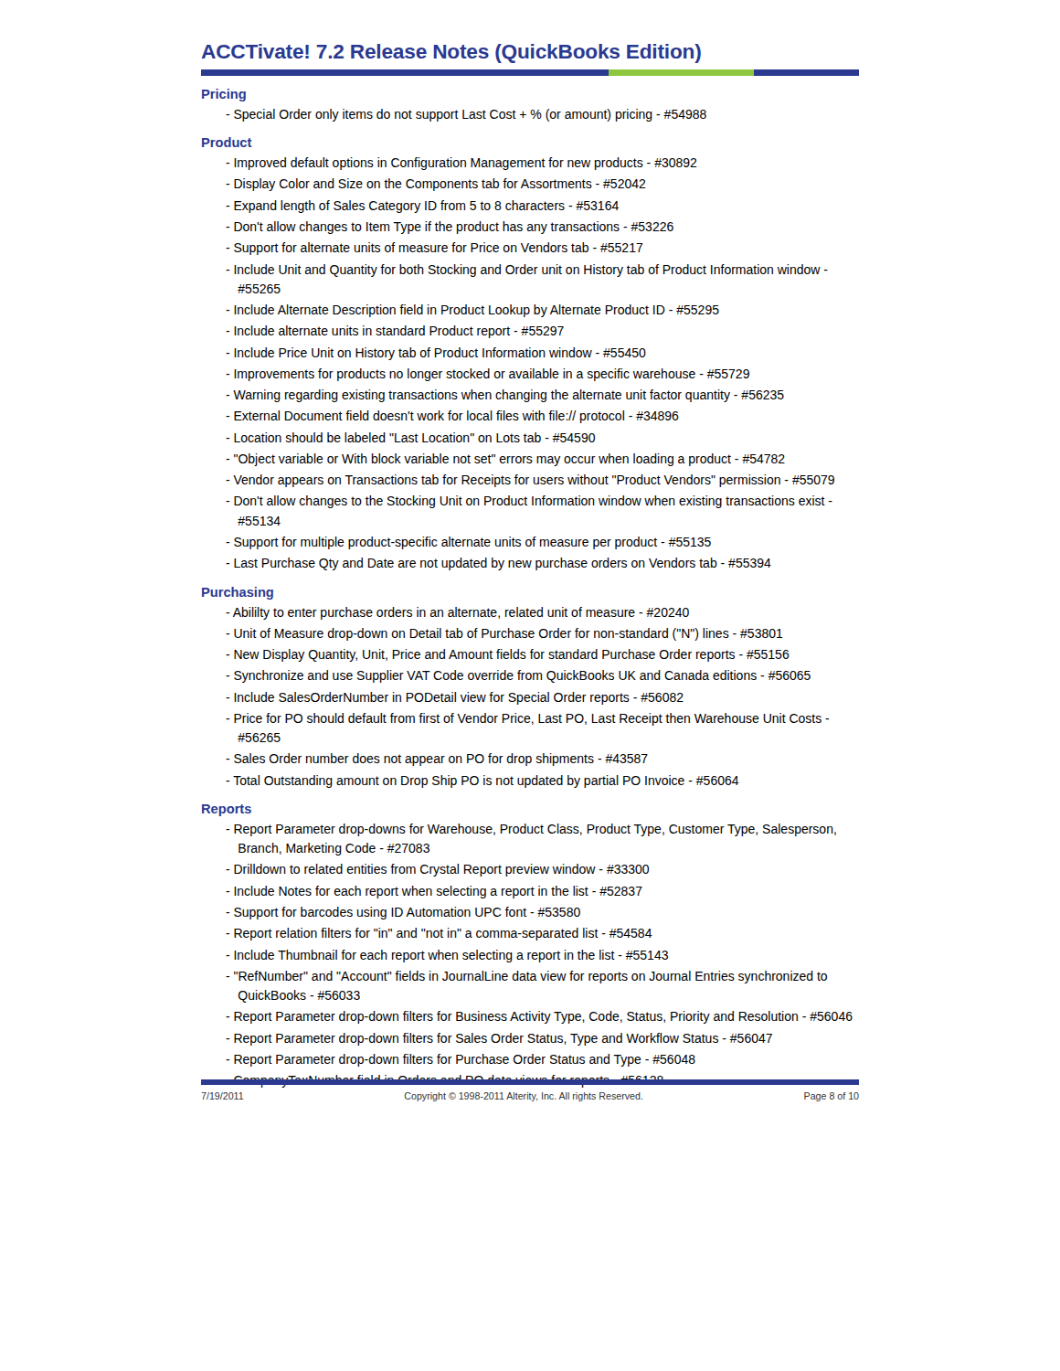ACCTivate! 7.2 Release Notes (QuickBooks Edition)
Pricing
Special Order only items do not support Last Cost + % (or amount) pricing - #54988
Product
Improved default options in Configuration Management for new products - #30892
Display Color and Size on the Components tab for Assortments - #52042
Expand length of Sales Category ID from 5 to 8 characters - #53164
Don't allow changes to Item Type if the product has any transactions - #53226
Support for alternate units of measure for Price on Vendors tab - #55217
Include Unit and Quantity for both Stocking and Order unit on History tab of Product Information window - #55265
Include Alternate Description field in Product Lookup by Alternate Product ID - #55295
Include alternate units in standard Product report - #55297
Include Price Unit on History tab of Product Information window - #55450
Improvements for products no longer stocked or available in a specific warehouse - #55729
Warning regarding existing transactions when changing the alternate unit factor quantity - #56235
External Document field doesn't work for local files with file:// protocol - #34896
Location should be labeled "Last Location" on Lots tab - #54590
"Object variable or With block variable not set" errors may occur when loading a product - #54782
Vendor appears on Transactions tab for Receipts for users without "Product Vendors" permission - #55079
Don't allow changes to the Stocking Unit on Product Information window when existing transactions exist - #55134
Support for multiple product-specific alternate units of measure per product - #55135
Last Purchase Qty and Date are not updated by new purchase orders on Vendors tab - #55394
Purchasing
Abililty to enter purchase orders in an alternate, related unit of measure - #20240
Unit of Measure drop-down on Detail tab of Purchase Order for non-standard ("N") lines - #53801
New Display Quantity, Unit, Price and Amount fields for standard Purchase Order reports - #55156
Synchronize and use Supplier VAT Code override from QuickBooks UK and Canada editions - #56065
Include SalesOrderNumber in PODetail view for Special Order reports - #56082
Price for PO should default from first of Vendor Price, Last PO, Last Receipt then Warehouse Unit Costs - #56265
Sales Order number does not appear on PO for drop shipments - #43587
Total Outstanding amount on Drop Ship PO is not updated by partial PO Invoice - #56064
Reports
Report Parameter drop-downs for Warehouse, Product Class, Product Type, Customer Type, Salesperson, Branch, Marketing Code - #27083
Drilldown to related entities from Crystal Report preview window - #33300
Include Notes for each report when selecting a report in the list - #52837
Support for barcodes using ID Automation UPC font - #53580
Report relation filters for "in" and "not in" a comma-separated list - #54584
Include Thumbnail for each report when selecting a report in the list - #55143
"RefNumber" and "Account" fields in JournalLine data view for reports on Journal Entries synchronized to QuickBooks - #56033
Report Parameter drop-down filters for Business Activity Type, Code, Status, Priority and Resolution - #56046
Report Parameter drop-down filters for Sales Order Status, Type and Workflow Status - #56047
Report Parameter drop-down filters for Purchase Order Status and Type - #56048
CompanyTaxNumber field in Orders and PO data views for reports - #56128
7/19/2011
Copyright © 1998-2011 Alterity, Inc. All rights Reserved.
Page 8 of 10